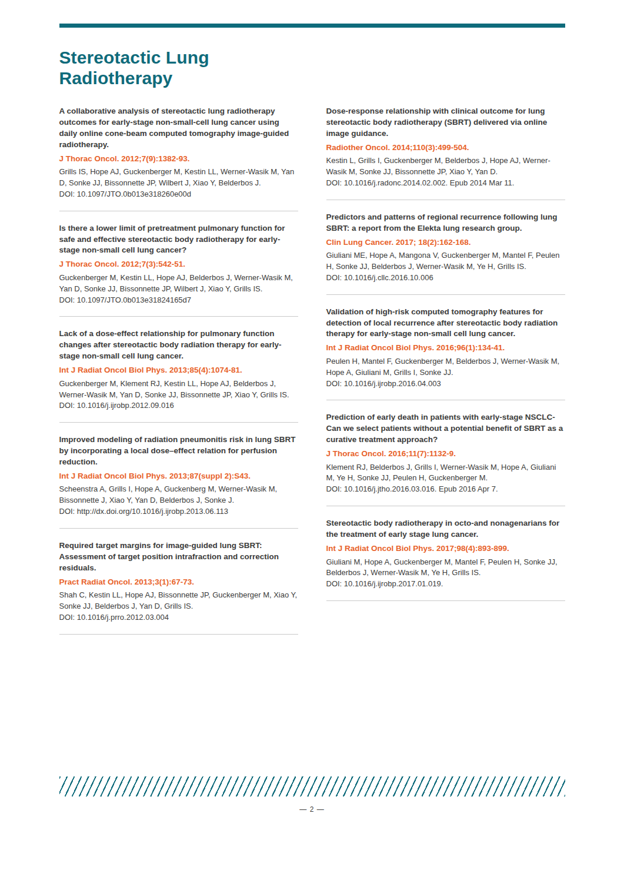Stereotactic Lung
Radiotherapy
A collaborative analysis of stereotactic lung radiotherapy outcomes for early-stage non-small-cell lung cancer using daily online cone-beam computed tomography image-guided radiotherapy.
J Thorac Oncol. 2012;7(9):1382-93.
Grills IS, Hope AJ, Guckenberger M, Kestin LL, Werner-Wasik M, Yan D, Sonke JJ, Bissonnette JP, Wilbert J, Xiao Y, Belderbos J.
DOI: 10.1097/JTO.0b013e318260e00d
Is there a lower limit of pretreatment pulmonary function for safe and effective stereotactic body radiotherapy for early-stage non-small cell lung cancer?
J Thorac Oncol. 2012;7(3):542-51.
Guckenberger M, Kestin LL, Hope AJ, Belderbos J, Werner-Wasik M, Yan D, Sonke JJ, Bissonnette JP, Wilbert J, Xiao Y, Grills IS.
DOI: 10.1097/JTO.0b013e31824165d7
Lack of a dose-effect relationship for pulmonary function changes after stereotactic body radiation therapy for early-stage non-small cell lung cancer.
Int J Radiat Oncol Biol Phys. 2013;85(4):1074-81.
Guckenberger M, Klement RJ, Kestin LL, Hope AJ, Belderbos J, Werner-Wasik M, Yan D, Sonke JJ, Bissonnette JP, Xiao Y, Grills IS.
DOI: 10.1016/j.ijrobp.2012.09.016
Improved modeling of radiation pneumonitis risk in lung SBRT by incorporating a local dose–effect relation for perfusion reduction.
Int J Radiat Oncol Biol Phys. 2013;87(suppl 2):S43.
Scheenstra A, Grills I, Hope A, Guckenberg M, Werner-Wasik M, Bissonnette J, Xiao Y, Yan D, Belderbos J, Sonke J.
DOI: http://dx.doi.org/10.1016/j.ijrobp.2013.06.113
Required target margins for image-guided lung SBRT: Assessment of target position intrafraction and correction residuals.
Pract Radiat Oncol. 2013;3(1):67-73.
Shah C, Kestin LL, Hope AJ, Bissonnette JP, Guckenberger M, Xiao Y, Sonke JJ, Belderbos J, Yan D, Grills IS.
DOI: 10.1016/j.prro.2012.03.004
Dose-response relationship with clinical outcome for lung stereotactic body radiotherapy (SBRT) delivered via online image guidance.
Radiother Oncol. 2014;110(3):499-504.
Kestin L, Grills I, Guckenberger M, Belderbos J, Hope AJ, Werner-Wasik M, Sonke JJ, Bissonnette JP, Xiao Y, Yan D.
DOI: 10.1016/j.radonc.2014.02.002. Epub 2014 Mar 11.
Predictors and patterns of regional recurrence following lung SBRT: a report from the Elekta lung research group.
Clin Lung Cancer. 2017; 18(2):162-168.
Giuliani ME, Hope A, Mangona V, Guckenberger M, Mantel F, Peulen H, Sonke JJ, Belderbos J, Werner-Wasik M, Ye H, Grills IS.
DOI: 10.1016/j.cllc.2016.10.006
Validation of high-risk computed tomography features for detection of local recurrence after stereotactic body radiation therapy for early-stage non-small cell lung cancer.
Int J Radiat Oncol Biol Phys. 2016;96(1):134-41.
Peulen H, Mantel F, Guckenberger M, Belderbos J, Werner-Wasik M, Hope A, Giuliani M, Grills I, Sonke JJ.
DOI: 10.1016/j.ijrobp.2016.04.003
Prediction of early death in patients with early-stage NSCLC-Can we select patients without a potential benefit of SBRT as a curative treatment approach?
J Thorac Oncol. 2016;11(7):1132-9.
Klement RJ, Belderbos J, Grills I, Werner-Wasik M, Hope A, Giuliani M, Ye H, Sonke JJ, Peulen H, Guckenberger M.
DOI: 10.1016/j.jtho.2016.03.016. Epub 2016 Apr 7.
Stereotactic body radiotherapy in octo-and nonagenarians for the treatment of early stage lung cancer.
Int J Radiat Oncol Biol Phys. 2017;98(4):893-899.
Giuliani M, Hope A, Guckenberger M, Mantel F, Peulen H, Sonke JJ, Belderbos J, Werner-Wasik M, Ye H, Grills IS.
DOI: 10.1016/j.ijrobp.2017.01.019.
— 2 —